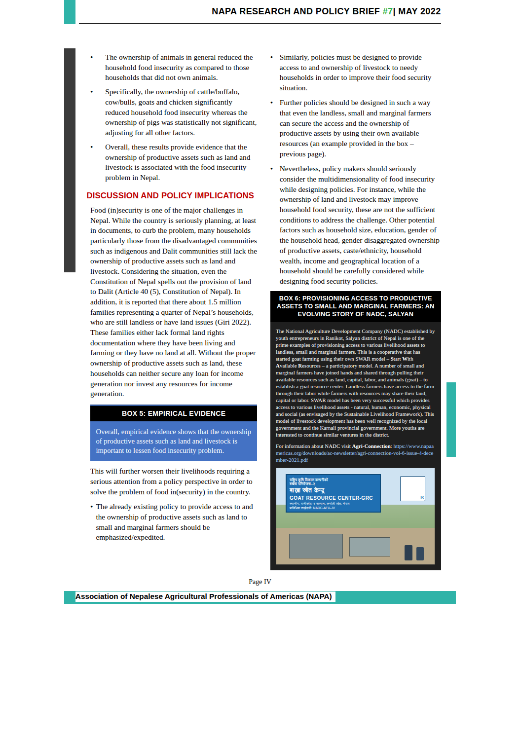NAPA RESEARCH AND POLICY BRIEF #7| MAY 2022
The ownership of animals in general reduced the household food insecurity as compared to those households that did not own animals.
Specifically, the ownership of cattle/buffalo, cow/bulls, goats and chicken significantly reduced household food insecurity whereas the ownership of pigs was statistically not significant, adjusting for all other factors.
Overall, these results provide evidence that the ownership of productive assets such as land and livestock is associated with the food insecurity problem in Nepal.
Discussion and Policy Implications
Food (in)security is one of the major challenges in Nepal. While the country is seriously planning, at least in documents, to curb the problem, many households particularly those from the disadvantaged communities such as indigenous and Dalit communities still lack the ownership of productive assets such as land and livestock. Considering the situation, even the Constitution of Nepal spells out the provision of land to Dalit (Article 40 (5), Constitution of Nepal). In addition, it is reported that there about 1.5 million families representing a quarter of Nepal’s households, who are still landless or have land issues (Giri 2022). These families either lack formal land rights documentation where they have been living and farming or they have no land at all. Without the proper ownership of productive assets such as land, these households can neither secure any loan for income generation nor invest any resources for income generation.
BOX 5: EMPIRICAL EVIDENCE
Overall, empirical evidence shows that the ownership of productive assets such as land and livestock is important to lessen food insecurity problem.
This will further worsen their livelihoods requiring a serious attention from a policy perspective in order to solve the problem of food in(security) in the country.
The already existing policy to provide access to and the ownership of productive assets such as land to small and marginal farmers should be emphasized/expedited.
Similarly, policies must be designed to provide access to and ownership of livestock to needy households in order to improve their food security situation.
Further policies should be designed in such a way that even the landless, small and marginal farmers can secure the access and the ownership of productive assets by using their own available resources (an example provided in the box – previous page).
Nevertheless, policy makers should seriously consider the multidimensionality of food insecurity while designing policies. For instance, while the ownership of land and livestock may improve household food security, these are not the sufficient conditions to address the challenge. Other potential factors such as household size, education, gender of the household head, gender disaggregated ownership of productive assets, caste/ethnicity, household wealth, income and geographical location of a household should be carefully considered while designing food security policies.
BOX 6: PROVISIONING ACCESS TO PRODUCTIVE ASSETS TO SMALL AND MARGINAL FARMERS: AN EVOLVING STORY OF NADC, SALYAN
The National Agriculture Development Company (NADC) established by youth entrepreneurs in Ranikot, Salyan district of Nepal is one of the prime examples of provisioning access to various livelihood assets to landless, small and marginal farmers. This is a cooperative that has started goat farming using their own SWAR model – Start With Available Resources – a participatory model. A number of small and marginal farmers have joined hands and shared through pulling their available resources such as land, capital, labor, and animals (goat) – to establish a goat resource center. Landless farmers have access to the farm through their labor while farmers with resources may share their land, capital or labor. SWAR model has been very successful which provides access to various livelihood assets - natural, human, economic, physical and social (as envisaged by the Sustainable Livelihood Framework). This model of livestock development has been well recognized by the local government and the Karnali provincial government. More youths are interested to continue similar ventures in the district.
For information about NADC visit Agri-Connection: https://www.napaamericas.org/downloads/ac-newsletter/agri-connection-vol-6-issue-4-december-2021.pdf
राष्ट्रिय कृषि विकास कम्पनीको
बखेरा परियोजना–२
बाख्रा स्रोत केन्द्र
GOAT RESOURCE CENTER-GRC
स्थानीय: रानीकोट–९ सल्यान, कर्णाली प्रदेश, नेपाल
प्राविधिक साझेदारी: NADC-AFU-JV
www.nadc.com.np | inquiries.nadc@gmail.com
Page IV
Association of Nepalese Agricultural Professionals of Americas (NAPA)